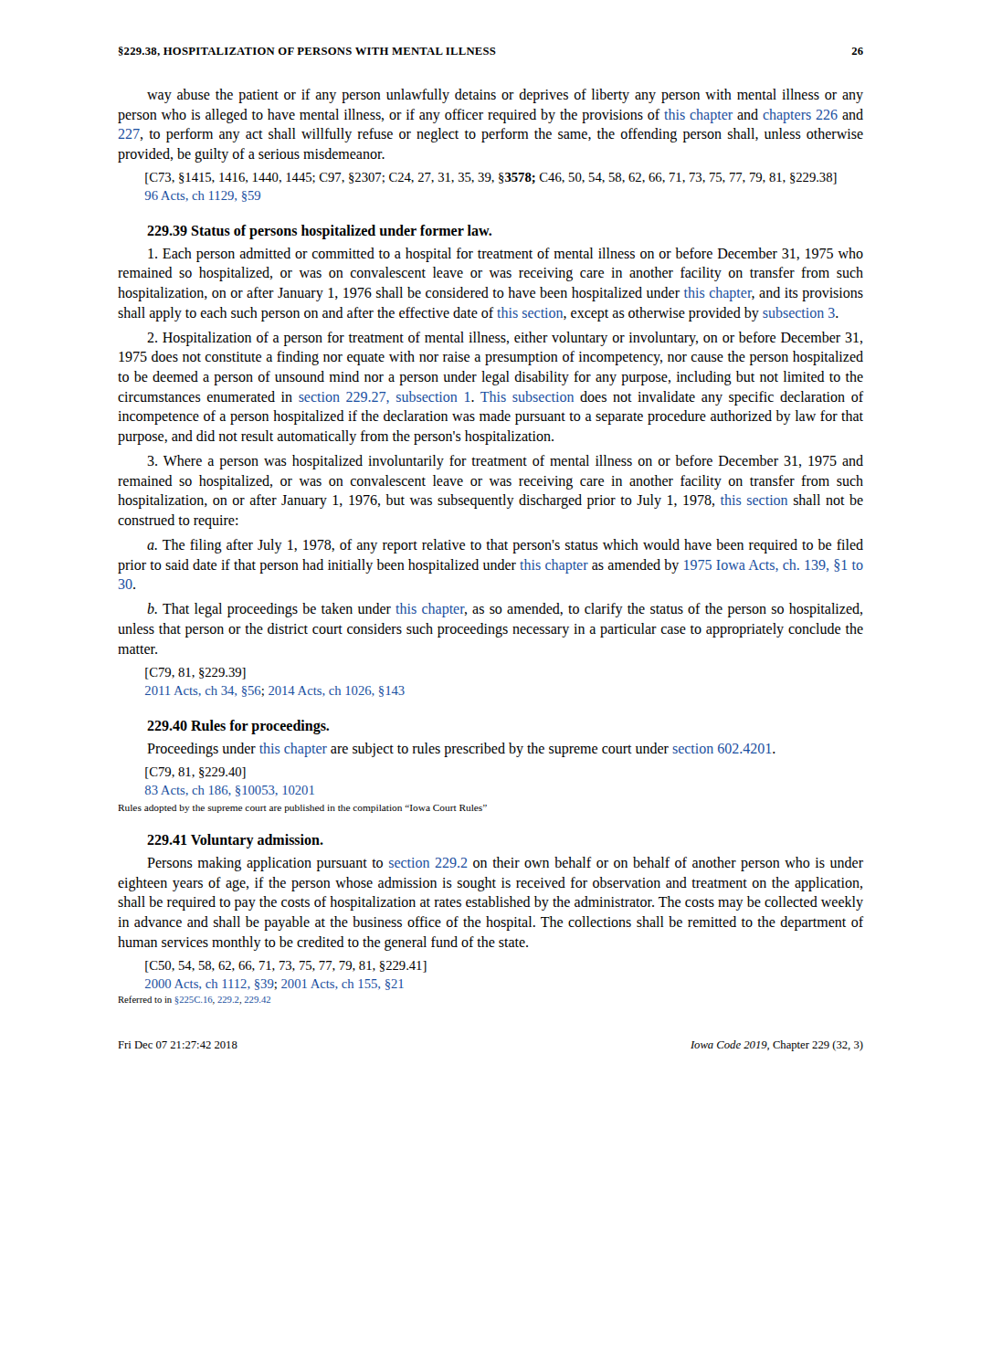§229.38, HOSPITALIZATION OF PERSONS WITH MENTAL ILLNESS 26
way abuse the patient or if any person unlawfully detains or deprives of liberty any person with mental illness or any person who is alleged to have mental illness, or if any officer required by the provisions of this chapter and chapters 226 and 227, to perform any act shall willfully refuse or neglect to perform the same, the offending person shall, unless otherwise provided, be guilty of a serious misdemeanor.
[C73, §1415, 1416, 1440, 1445; C97, §2307; C24, 27, 31, 35, 39, §3578; C46, 50, 54, 58, 62, 66, 71, 73, 75, 77, 79, 81, §229.38]
96 Acts, ch 1129, §59
229.39 Status of persons hospitalized under former law.
1. Each person admitted or committed to a hospital for treatment of mental illness on or before December 31, 1975 who remained so hospitalized, or was on convalescent leave or was receiving care in another facility on transfer from such hospitalization, on or after January 1, 1976 shall be considered to have been hospitalized under this chapter, and its provisions shall apply to each such person on and after the effective date of this section, except as otherwise provided by subsection 3.
2. Hospitalization of a person for treatment of mental illness, either voluntary or involuntary, on or before December 31, 1975 does not constitute a finding nor equate with nor raise a presumption of incompetency, nor cause the person hospitalized to be deemed a person of unsound mind nor a person under legal disability for any purpose, including but not limited to the circumstances enumerated in section 229.27, subsection 1. This subsection does not invalidate any specific declaration of incompetence of a person hospitalized if the declaration was made pursuant to a separate procedure authorized by law for that purpose, and did not result automatically from the person's hospitalization.
3. Where a person was hospitalized involuntarily for treatment of mental illness on or before December 31, 1975 and remained so hospitalized, or was on convalescent leave or was receiving care in another facility on transfer from such hospitalization, on or after January 1, 1976, but was subsequently discharged prior to July 1, 1978, this section shall not be construed to require:
a. The filing after July 1, 1978, of any report relative to that person's status which would have been required to be filed prior to said date if that person had initially been hospitalized under this chapter as amended by 1975 Iowa Acts, ch. 139, §1 to 30.
b. That legal proceedings be taken under this chapter, as so amended, to clarify the status of the person so hospitalized, unless that person or the district court considers such proceedings necessary in a particular case to appropriately conclude the matter.
[C79, 81, §229.39]
2011 Acts, ch 34, §56; 2014 Acts, ch 1026, §143
229.40 Rules for proceedings.
Proceedings under this chapter are subject to rules prescribed by the supreme court under section 602.4201.
[C79, 81, §229.40]
83 Acts, ch 186, §10053, 10201
Rules adopted by the supreme court are published in the compilation “Iowa Court Rules”
229.41 Voluntary admission.
Persons making application pursuant to section 229.2 on their own behalf or on behalf of another person who is under eighteen years of age, if the person whose admission is sought is received for observation and treatment on the application, shall be required to pay the costs of hospitalization at rates established by the administrator. The costs may be collected weekly in advance and shall be payable at the business office of the hospital. The collections shall be remitted to the department of human services monthly to be credited to the general fund of the state.
[C50, 54, 58, 62, 66, 71, 73, 75, 77, 79, 81, §229.41]
2000 Acts, ch 1112, §39; 2001 Acts, ch 155, §21
Referred to in §225C.16, 229.2, 229.42
Fri Dec 07 21:27:42 2018 Iowa Code 2019, Chapter 229 (32, 3)